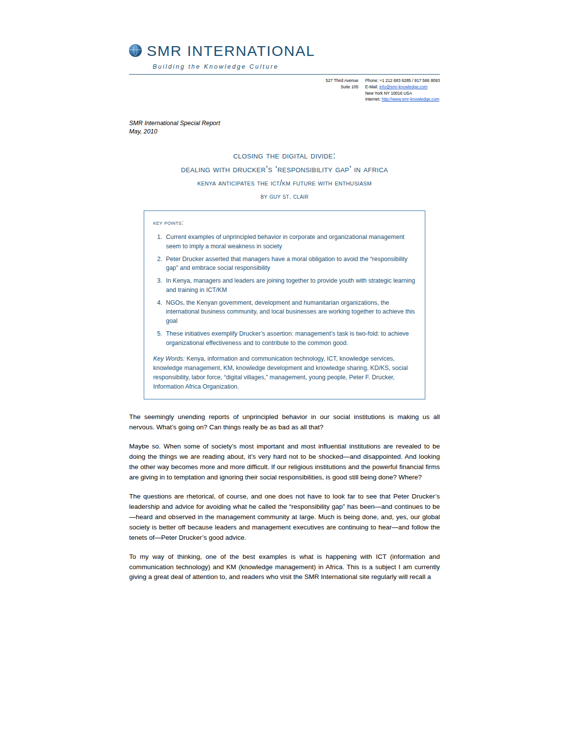SMR INTERNATIONAL
Building the Knowledge Culture
| 527 Third Avenue | Phone: +1 212 683 6285 / 917 566 8093 |
| Suite 105 | E-Mail: info@smr-knowledge.com |
| | New York NY 10016 USA |
| | Internet: http://www.smr-knowledge.com |
SMR International Special Report
May, 2010
Closing the Digital Divide:
Dealing with Drucker’s ‘Responsibility Gap’ in Africa
Kenya Anticipates the ICT/KM Future with Enthusiasm
by Guy St. Clair
Key Points:
Current examples of unprincipled behavior in corporate and organizational management seem to imply a moral weakness in society
Peter Drucker asserted that managers have a moral obligation to avoid the “responsibility gap” and embrace social responsibility
In Kenya, managers and leaders are joining together to provide youth with strategic learning and training in ICT/KM
NGOs, the Kenyan government, development and humanitarian organizations, the international business community, and local businesses are working together to achieve this goal
These initiatives exemplify Drucker’s assertion: management’s task is two-fold: to achieve organizational effectiveness and to contribute to the common good.
Key Words: Kenya, information and communication technology, ICT, knowledge services, knowledge management, KM, knowledge development and knowledge sharing, KD/KS, social responsibility, labor force, “digital villages,” management, young people, Peter F. Drucker, Information Africa Organization.
The seemingly unending reports of unprincipled behavior in our social institutions is making us all nervous. What’s going on? Can things really be as bad as all that?
Maybe so. When some of society’s most important and most influential institutions are revealed to be doing the things we are reading about, it’s very hard not to be shocked—and disappointed. And looking the other way becomes more and more difficult. If our religious institutions and the powerful financial firms are giving in to temptation and ignoring their social responsibilities, is good still being done? Where?
The questions are rhetorical, of course, and one does not have to look far to see that Peter Drucker’s leadership and advice for avoiding what he called the “responsibility gap” has been—and continues to be—heard and observed in the management community at large. Much is being done, and, yes, our global society is better off because leaders and management executives are continuing to hear—and follow the tenets of—Peter Drucker’s good advice.
To my way of thinking, one of the best examples is what is happening with ICT (information and communication technology) and KM (knowledge management) in Africa. This is a subject I am currently giving a great deal of attention to, and readers who visit the SMR International site regularly will recall a